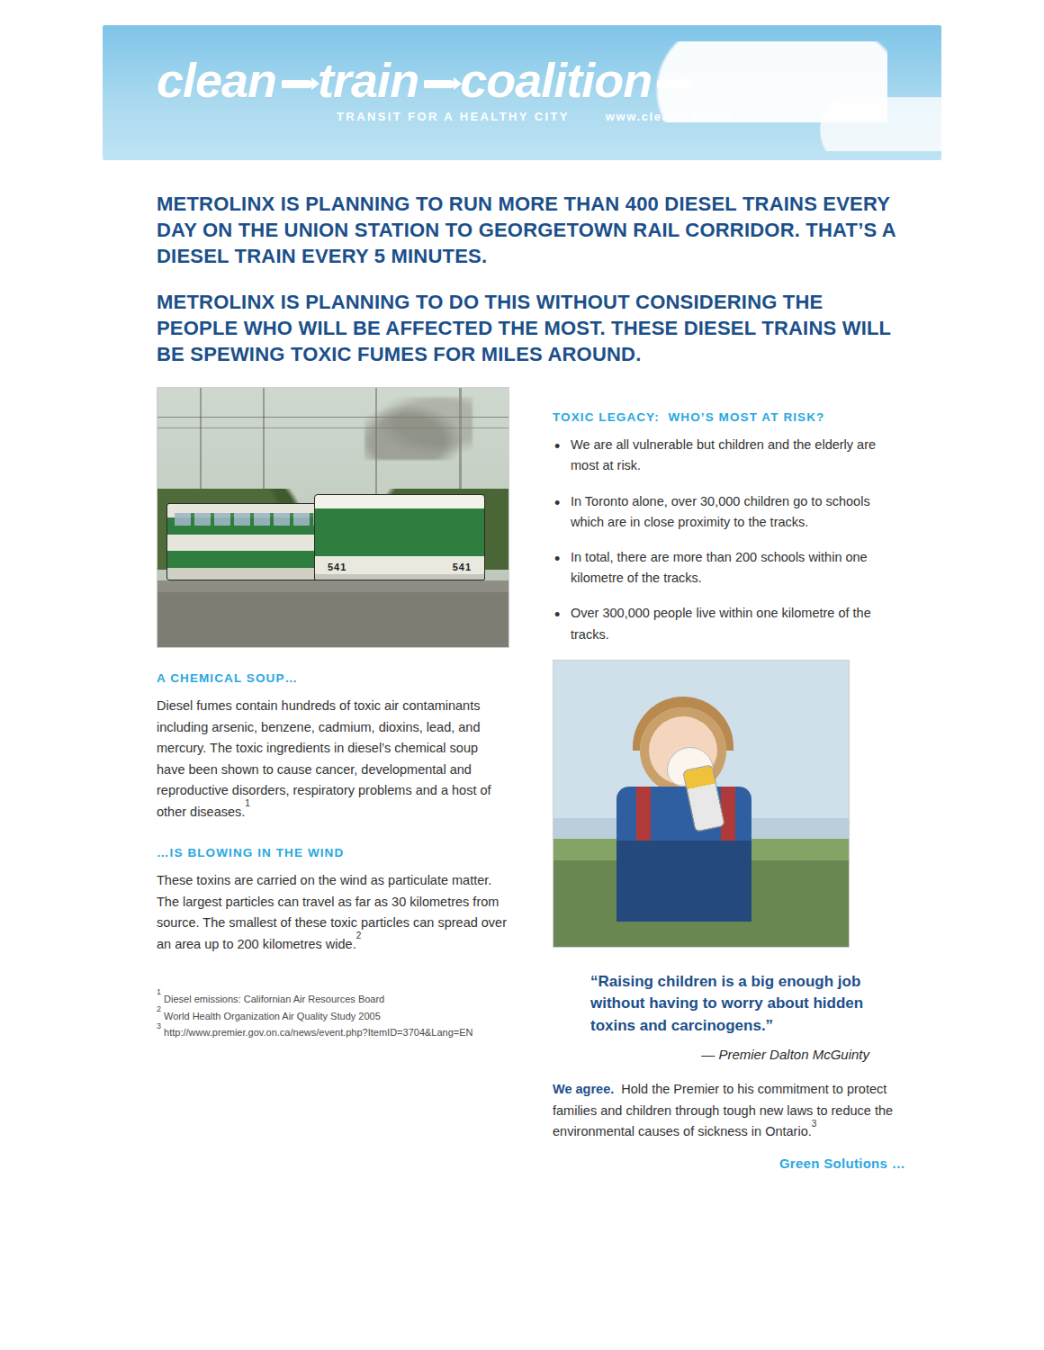clean train coalition
TRANSIT FOR A HEALTHY CITY www.cleantrain.ca
METROLINX IS PLANNING TO RUN MORE THAN 400 DIESEL TRAINS EVERY DAY ON THE UNION STATION TO GEORGETOWN RAIL CORRIDOR. THAT’S A DIESEL TRAIN EVERY 5 MINUTES.
METROLINX IS PLANNING TO DO THIS WITHOUT CONSIDERING THE PEOPLE WHO WILL BE AFFECTED THE MOST. THESE DIESEL TRAINS WILL BE SPEWING TOXIC FUMES FOR MILES AROUND.
A CHEMICAL SOUP…
Diesel fumes contain hundreds of toxic air contaminants including arsenic, benzene, cadmium, dioxins, lead, and mercury. The toxic ingredients in diesel’s chemical soup have been shown to cause cancer, developmental and reproductive disorders, respiratory problems and a host of other diseases.1
…IS BLOWING IN THE WIND
These toxins are carried on the wind as particulate matter. The largest particles can travel as far as 30 kilometres from source. The smallest of these toxic particles can spread over an area up to 200 kilometres wide.2
1 Diesel emissions: Californian Air Resources Board
2 World Health Organization Air Quality Study 2005
3 http://www.premier.gov.on.ca/news/event.php?ItemID=3704&Lang=EN
TOXIC LEGACY: WHO’S MOST AT RISK?
We are all vulnerable but children and the elderly are most at risk.
In Toronto alone, over 30,000 children go to schools which are in close proximity to the tracks.
In total, there are more than 200 schools within one kilometre of the tracks.
Over 300,000 people live within one kilometre of the tracks.
“Raising children is a big enough job without having to worry about hidden toxins and carcinogens.” — Premier Dalton McGuinty
We agree. Hold the Premier to his commitment to protect families and children through tough new laws to reduce the environmental causes of sickness in Ontario.3
Green Solutions …